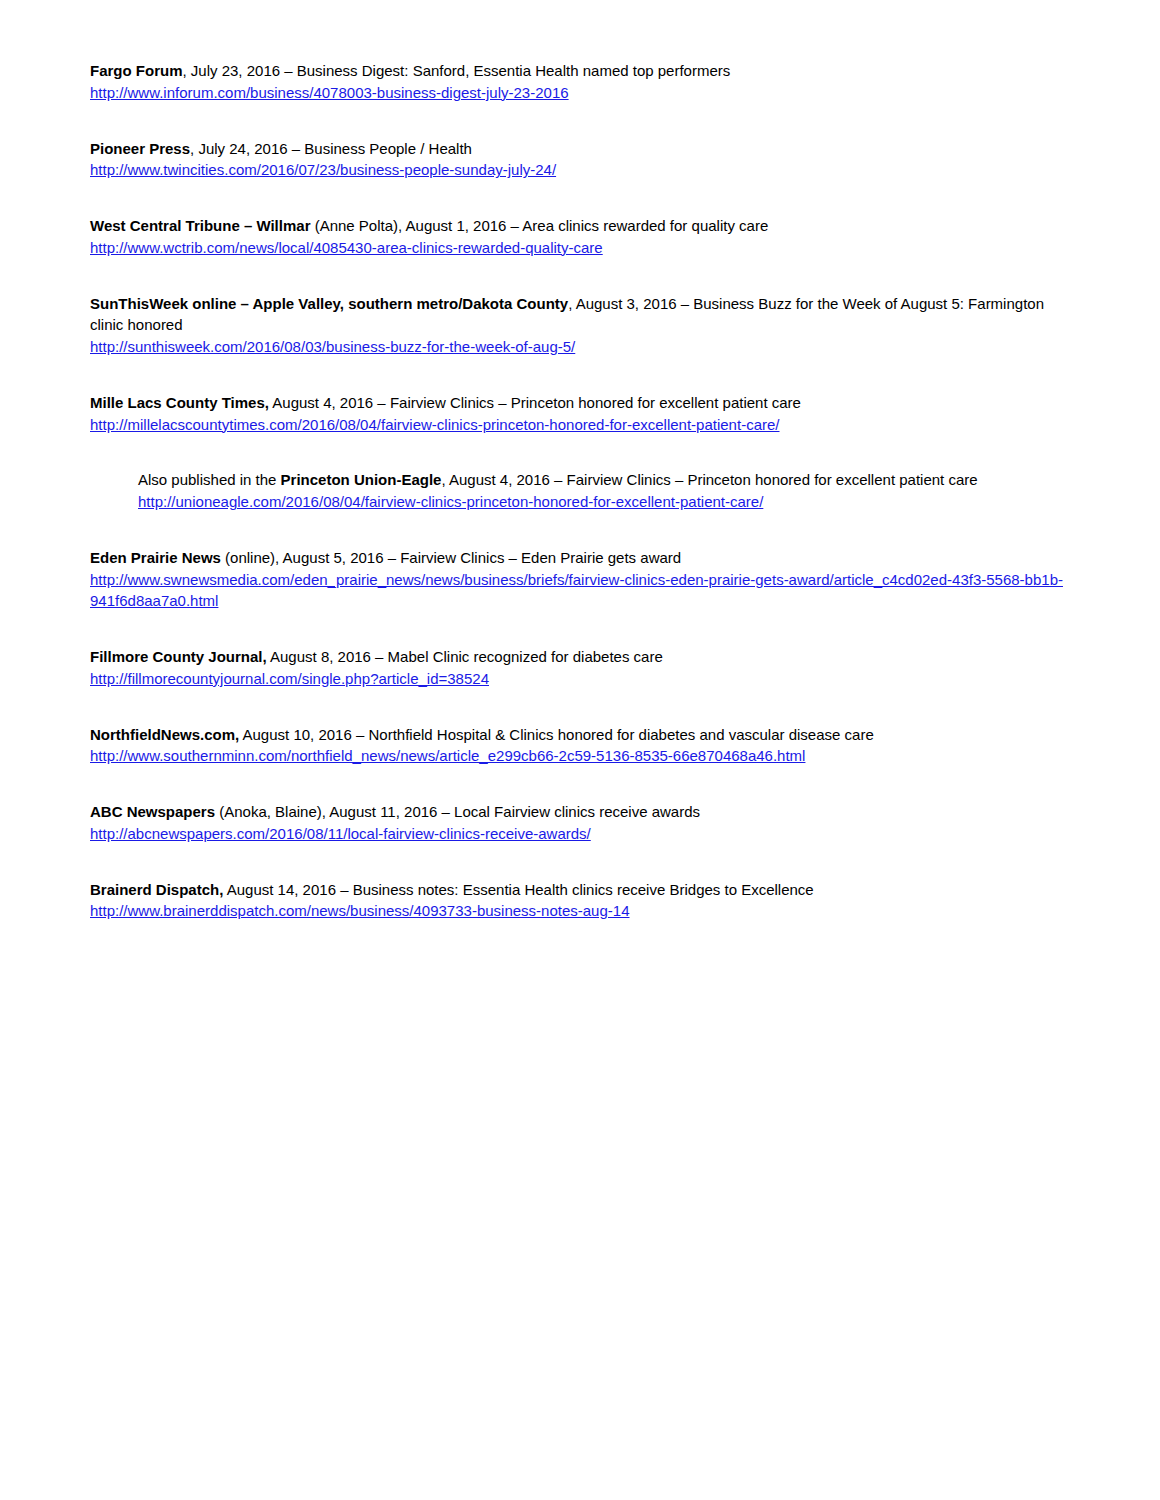Fargo Forum, July 23, 2016 – Business Digest: Sanford, Essentia Health named top performers
http://www.inforum.com/business/4078003-business-digest-july-23-2016
Pioneer Press, July 24, 2016 – Business People / Health
http://www.twincities.com/2016/07/23/business-people-sunday-july-24/
West Central Tribune – Willmar (Anne Polta), August 1, 2016 – Area clinics rewarded for quality care
http://www.wctrib.com/news/local/4085430-area-clinics-rewarded-quality-care
SunThisWeek online – Apple Valley, southern metro/Dakota County, August 3, 2016 – Business Buzz for the Week of August 5: Farmington clinic honored
http://sunthisweek.com/2016/08/03/business-buzz-for-the-week-of-aug-5/
Mille Lacs County Times, August 4, 2016 – Fairview Clinics – Princeton honored for excellent patient care
http://millelacscountytimes.com/2016/08/04/fairview-clinics-princeton-honored-for-excellent-patient-care/
Also published in the Princeton Union-Eagle, August 4, 2016 – Fairview Clinics – Princeton honored for excellent patient care
http://unioneagle.com/2016/08/04/fairview-clinics-princeton-honored-for-excellent-patient-care/
Eden Prairie News (online), August 5, 2016 – Fairview Clinics – Eden Prairie gets award
http://www.swnewsmedia.com/eden_prairie_news/news/business/briefs/fairview-clinics-eden-prairie-gets-award/article_c4cd02ed-43f3-5568-bb1b-941f6d8aa7a0.html
Fillmore County Journal, August 8, 2016 – Mabel Clinic recognized for diabetes care
http://fillmorecountyjournal.com/single.php?article_id=38524
NorthfieldNews.com, August 10, 2016 – Northfield Hospital & Clinics honored for diabetes and vascular disease care
http://www.southernminn.com/northfield_news/news/article_e299cb66-2c59-5136-8535-66e870468a46.html
ABC Newspapers (Anoka, Blaine), August 11, 2016 – Local Fairview clinics receive awards
http://abcnewspapers.com/2016/08/11/local-fairview-clinics-receive-awards/
Brainerd Dispatch, August 14, 2016 – Business notes: Essentia Health clinics receive Bridges to Excellence
http://www.brainerddispatch.com/news/business/4093733-business-notes-aug-14